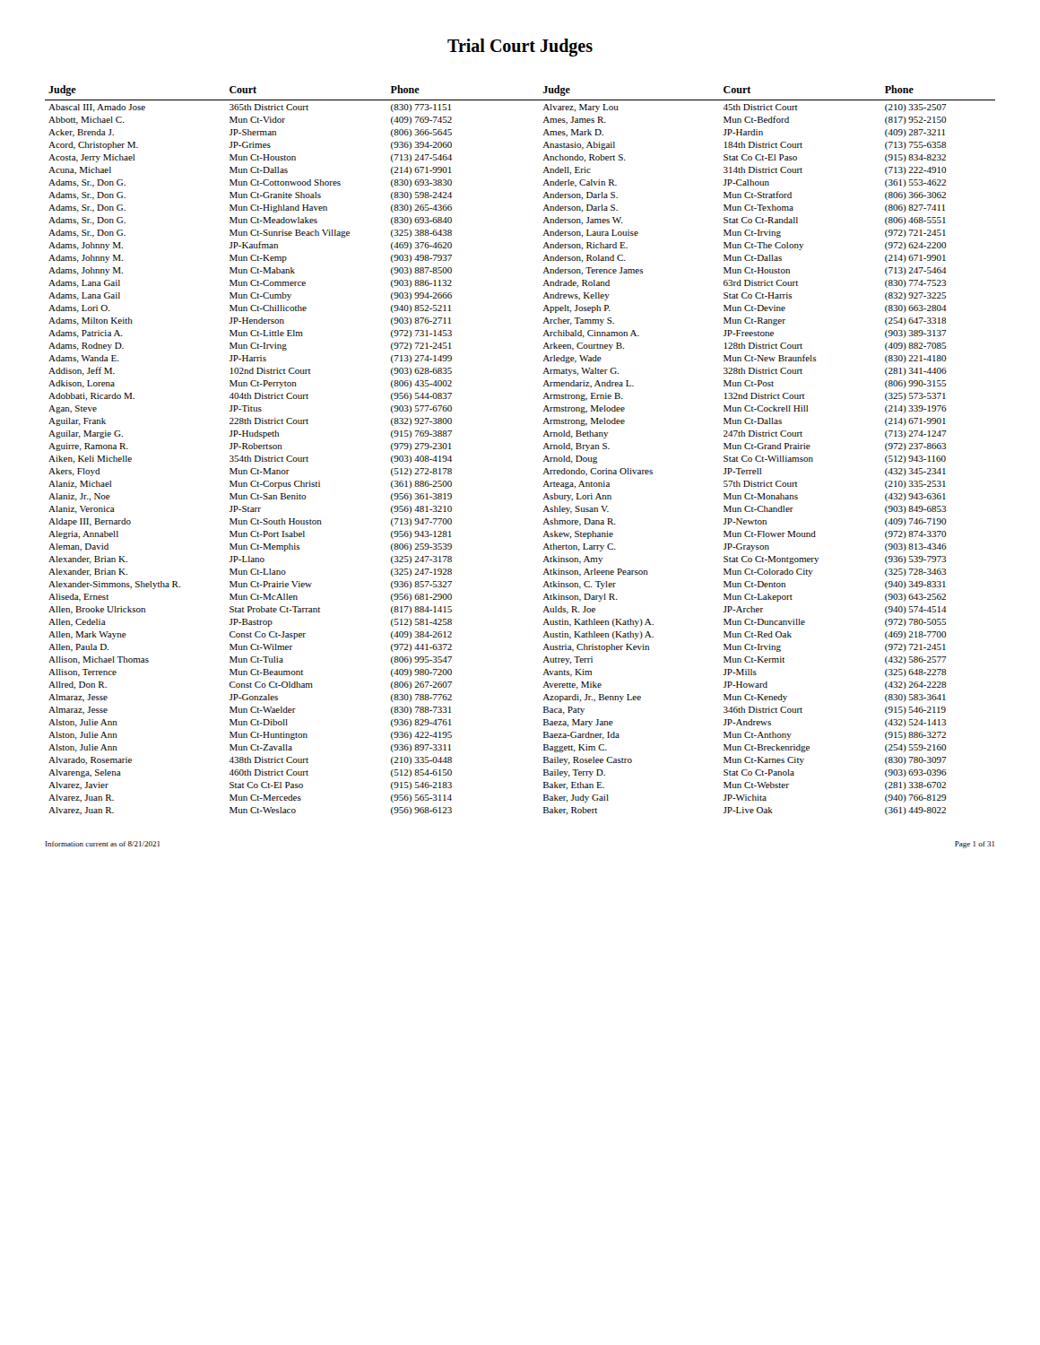Trial Court Judges
| Judge | Court | Phone | | Judge | Court | Phone |
| --- | --- | --- | --- | --- | --- | --- |
| Abascal III, Amado Jose | 365th District Court | (830) 773-1151 | | Alvarez, Mary Lou | 45th District Court | (210) 335-2507 |
| Abbott, Michael C. | Mun Ct-Vidor | (409) 769-7452 | | Ames, James R. | Mun Ct-Bedford | (817) 952-2150 |
| Acker, Brenda J. | JP-Sherman | (806) 366-5645 | | Ames, Mark D. | JP-Hardin | (409) 287-3211 |
| Acord, Christopher M. | JP-Grimes | (936) 394-2060 | | Anastasio, Abigail | 184th District Court | (713) 755-6358 |
| Acosta, Jerry Michael | Mun Ct-Houston | (713) 247-5464 | | Anchondo, Robert S. | Stat Co Ct-El Paso | (915) 834-8232 |
| Acuna, Michael | Mun Ct-Dallas | (214) 671-9901 | | Andell, Eric | 314th District Court | (713) 222-4910 |
| Adams, Sr., Don G. | Mun Ct-Cottonwood Shores | (830) 693-3830 | | Anderle, Calvin R. | JP-Calhoun | (361) 553-4622 |
| Adams, Sr., Don G. | Mun Ct-Granite Shoals | (830) 598-2424 | | Anderson, Darla S. | Mun Ct-Stratford | (806) 366-3062 |
| Adams, Sr., Don G. | Mun Ct-Highland Haven | (830) 265-4366 | | Anderson, Darla S. | Mun Ct-Texhoma | (806) 827-7411 |
| Adams, Sr., Don G. | Mun Ct-Meadowlakes | (830) 693-6840 | | Anderson, James W. | Stat Co Ct-Randall | (806) 468-5551 |
| Adams, Sr., Don G. | Mun Ct-Sunrise Beach Village | (325) 388-6438 | | Anderson, Laura Louise | Mun Ct-Irving | (972) 721-2451 |
| Adams, Johnny M. | JP-Kaufman | (469) 376-4620 | | Anderson, Richard E. | Mun Ct-The Colony | (972) 624-2200 |
| Adams, Johnny M. | Mun Ct-Kemp | (903) 498-7937 | | Anderson, Roland C. | Mun Ct-Dallas | (214) 671-9901 |
| Adams, Johnny M. | Mun Ct-Mabank | (903) 887-8500 | | Anderson, Terence James | Mun Ct-Houston | (713) 247-5464 |
| Adams, Lana Gail | Mun Ct-Commerce | (903) 886-1132 | | Andrade, Roland | 63rd District Court | (830) 774-7523 |
| Adams, Lana Gail | Mun Ct-Cumby | (903) 994-2666 | | Andrews, Kelley | Stat Co Ct-Harris | (832) 927-3225 |
| Adams, Lori O. | Mun Ct-Chillicothe | (940) 852-5211 | | Appelt, Joseph P. | Mun Ct-Devine | (830) 663-2804 |
| Adams, Milton Keith | JP-Henderson | (903) 876-2711 | | Archer, Tammy S. | Mun Ct-Ranger | (254) 647-3318 |
| Adams, Patricia A. | Mun Ct-Little Elm | (972) 731-1453 | | Archibald, Cinnamon A. | JP-Freestone | (903) 389-3137 |
| Adams, Rodney D. | Mun Ct-Irving | (972) 721-2451 | | Arkeen, Courtney B. | 128th District Court | (409) 882-7085 |
| Adams, Wanda E. | JP-Harris | (713) 274-1499 | | Arledge, Wade | Mun Ct-New Braunfels | (830) 221-4180 |
| Addison, Jeff M. | 102nd District Court | (903) 628-6835 | | Armatys, Walter G. | 328th District Court | (281) 341-4406 |
| Adkison, Lorena | Mun Ct-Perryton | (806) 435-4002 | | Armendariz, Andrea L. | Mun Ct-Post | (806) 990-3155 |
| Adobbati, Ricardo M. | 404th District Court | (956) 544-0837 | | Armstrong, Ernie B. | 132nd District Court | (325) 573-5371 |
| Agan, Steve | JP-Titus | (903) 577-6760 | | Armstrong, Melodee | Mun Ct-Cockrell Hill | (214) 339-1976 |
| Aguilar, Frank | 228th District Court | (832) 927-3800 | | Armstrong, Melodee | Mun Ct-Dallas | (214) 671-9901 |
| Aguilar, Margie G. | JP-Hudspeth | (915) 769-3887 | | Arnold, Bethany | 247th District Court | (713) 274-1247 |
| Aguirre, Ramona R. | JP-Robertson | (979) 279-2301 | | Arnold, Bryan S. | Mun Ct-Grand Prairie | (972) 237-8663 |
| Aiken, Keli Michelle | 354th District Court | (903) 408-4194 | | Arnold, Doug | Stat Co Ct-Williamson | (512) 943-1160 |
| Akers, Floyd | Mun Ct-Manor | (512) 272-8178 | | Arredondo, Corina Olivares | JP-Terrell | (432) 345-2341 |
| Alaniz, Michael | Mun Ct-Corpus Christi | (361) 886-2500 | | Arteaga, Antonia | 57th District Court | (210) 335-2531 |
| Alaniz, Jr., Noe | Mun Ct-San Benito | (956) 361-3819 | | Asbury, Lori Ann | Mun Ct-Monahans | (432) 943-6361 |
| Alaniz, Veronica | JP-Starr | (956) 481-3210 | | Ashley, Susan V. | Mun Ct-Chandler | (903) 849-6853 |
| Aldape III, Bernardo | Mun Ct-South Houston | (713) 947-7700 | | Ashmore, Dana R. | JP-Newton | (409) 746-7190 |
| Alegria, Annabell | Mun Ct-Port Isabel | (956) 943-1281 | | Askew, Stephanie | Mun Ct-Flower Mound | (972) 874-3370 |
| Aleman, David | Mun Ct-Memphis | (806) 259-3539 | | Atherton, Larry C. | JP-Grayson | (903) 813-4346 |
| Alexander, Brian K. | JP-Llano | (325) 247-3178 | | Atkinson, Amy | Stat Co Ct-Montgomery | (936) 539-7973 |
| Alexander, Brian K. | Mun Ct-Llano | (325) 247-1928 | | Atkinson, Arleene Pearson | Mun Ct-Colorado City | (325) 728-3463 |
| Alexander-Simmons, Shelytha R. | Mun Ct-Prairie View | (936) 857-5327 | | Atkinson, C. Tyler | Mun Ct-Denton | (940) 349-8331 |
| Aliseda, Ernest | Mun Ct-McAllen | (956) 681-2900 | | Atkinson, Daryl R. | Mun Ct-Lakeport | (903) 643-2562 |
| Allen, Brooke Ulrickson | Stat Probate Ct-Tarrant | (817) 884-1415 | | Aulds, R. Joe | JP-Archer | (940) 574-4514 |
| Allen, Cedelia | JP-Bastrop | (512) 581-4258 | | Austin, Kathleen (Kathy) A. | Mun Ct-Duncanville | (972) 780-5055 |
| Allen, Mark Wayne | Const Co Ct-Jasper | (409) 384-2612 | | Austin, Kathleen (Kathy) A. | Mun Ct-Red Oak | (469) 218-7700 |
| Allen, Paula D. | Mun Ct-Wilmer | (972) 441-6372 | | Austria, Christopher Kevin | Mun Ct-Irving | (972) 721-2451 |
| Allison, Michael Thomas | Mun Ct-Tulia | (806) 995-3547 | | Autrey, Terri | Mun Ct-Kermit | (432) 586-2577 |
| Allison, Terrence | Mun Ct-Beaumont | (409) 980-7200 | | Avants, Kim | JP-Mills | (325) 648-2278 |
| Allred, Don R. | Const Co Ct-Oldham | (806) 267-2607 | | Averette, Mike | JP-Howard | (432) 264-2228 |
| Almaraz, Jesse | JP-Gonzales | (830) 788-7762 | | Azopardi, Jr., Benny Lee | Mun Ct-Kenedy | (830) 583-3641 |
| Almaraz, Jesse | Mun Ct-Waelder | (830) 788-7331 | | Baca, Paty | 346th District Court | (915) 546-2119 |
| Alston, Julie Ann | Mun Ct-Diboll | (936) 829-4761 | | Baeza, Mary Jane | JP-Andrews | (432) 524-1413 |
| Alston, Julie Ann | Mun Ct-Huntington | (936) 422-4195 | | Baeza-Gardner, Ida | Mun Ct-Anthony | (915) 886-3272 |
| Alston, Julie Ann | Mun Ct-Zavalla | (936) 897-3311 | | Baggett, Kim C. | Mun Ct-Breckenridge | (254) 559-2160 |
| Alvarado, Rosemarie | 438th District Court | (210) 335-0448 | | Bailey, Roselee Castro | Mun Ct-Karnes City | (830) 780-3097 |
| Alvarenga, Selena | 460th District Court | (512) 854-6150 | | Bailey, Terry D. | Stat Co Ct-Panola | (903) 693-0396 |
| Alvarez, Javier | Stat Co Ct-El Paso | (915) 546-2183 | | Baker, Ethan E. | Mun Ct-Webster | (281) 338-6702 |
| Alvarez, Juan R. | Mun Ct-Mercedes | (956) 565-3114 | | Baker, Judy Gail | JP-Wichita | (940) 766-8129 |
| Alvarez, Juan R. | Mun Ct-Weslaco | (956) 968-6123 | | Baker, Robert | JP-Live Oak | (361) 449-8022 |
Information current as of 8/21/2021 Page 1 of 31